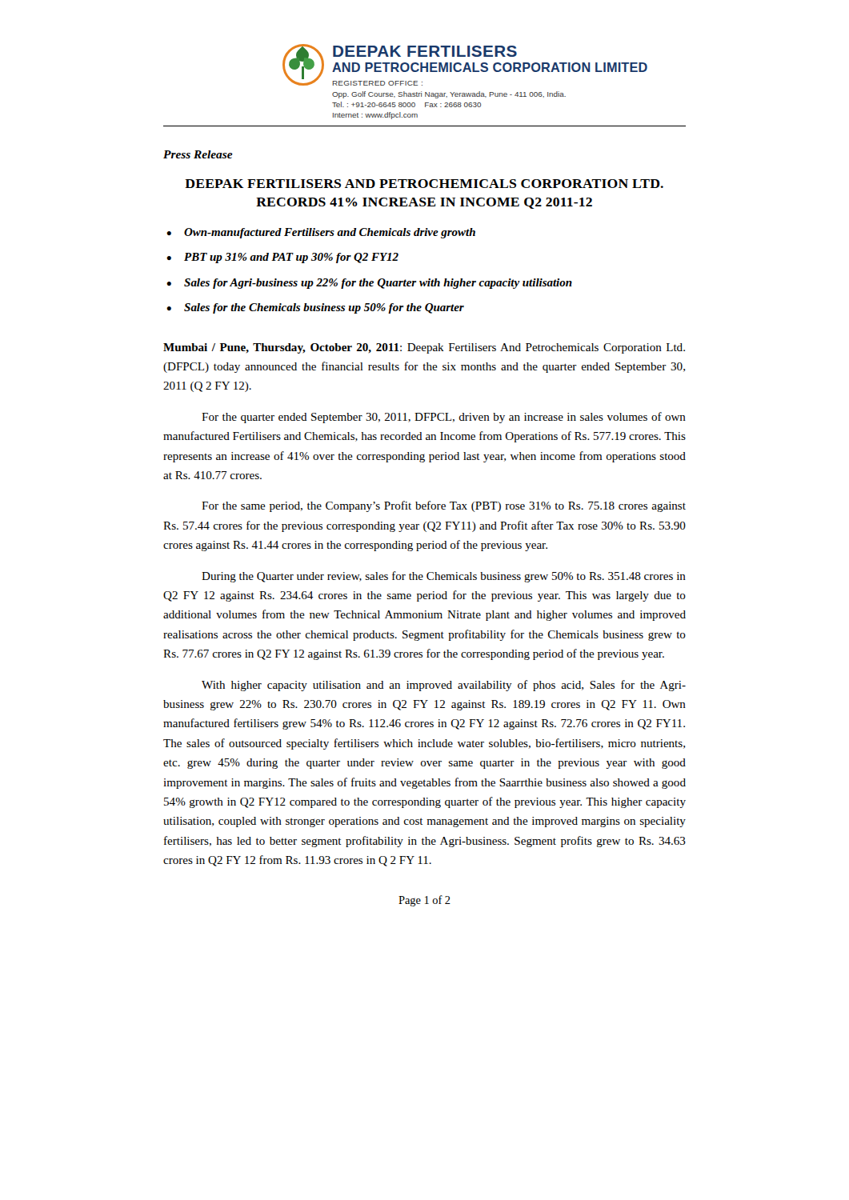DEEPAK FERTILISERS
AND PETROCHEMICALS CORPORATION LIMITED
REGISTERED OFFICE :
Opp. Golf Course, Shastri Nagar, Yerawada, Pune - 411 006, India.
Tel. : +91-20-6645 8000 Fax : 2668 0630
Internet : www.dfpcl.com
Press Release
DEEPAK FERTILISERS AND PETROCHEMICALS CORPORATION LTD.
RECORDS 41% INCREASE IN INCOME Q2 2011-12
Own-manufactured Fertilisers and Chemicals drive growth
PBT up 31% and PAT up 30% for Q2 FY12
Sales for Agri-business up 22% for the Quarter with higher capacity utilisation
Sales for the Chemicals business up 50% for the Quarter
Mumbai / Pune, Thursday, October 20, 2011: Deepak Fertilisers And Petrochemicals Corporation Ltd. (DFPCL) today announced the financial results for the six months and the quarter ended September 30, 2011 (Q 2 FY 12).
For the quarter ended September 30, 2011, DFPCL, driven by an increase in sales volumes of own manufactured Fertilisers and Chemicals, has recorded an Income from Operations of Rs. 577.19 crores. This represents an increase of 41% over the corresponding period last year, when income from operations stood at Rs. 410.77 crores.
For the same period, the Company’s Profit before Tax (PBT) rose 31% to Rs. 75.18 crores against Rs. 57.44 crores for the previous corresponding year (Q2 FY11) and Profit after Tax rose 30% to Rs. 53.90 crores against Rs. 41.44 crores in the corresponding period of the previous year.
During the Quarter under review, sales for the Chemicals business grew 50% to Rs. 351.48 crores in Q2 FY 12 against Rs. 234.64 crores in the same period for the previous year. This was largely due to additional volumes from the new Technical Ammonium Nitrate plant and higher volumes and improved realisations across the other chemical products. Segment profitability for the Chemicals business grew to Rs. 77.67 crores in Q2 FY 12 against Rs. 61.39 crores for the corresponding period of the previous year.
With higher capacity utilisation and an improved availability of phos acid, Sales for the Agri-business grew 22% to Rs. 230.70 crores in Q2 FY 12 against Rs. 189.19 crores in Q2 FY 11. Own manufactured fertilisers grew 54% to Rs. 112.46 crores in Q2 FY 12 against Rs. 72.76 crores in Q2 FY11. The sales of outsourced specialty fertilisers which include water solubles, bio-fertilisers, micro nutrients, etc. grew 45% during the quarter under review over same quarter in the previous year with good improvement in margins. The sales of fruits and vegetables from the Saarrthie business also showed a good 54% growth in Q2 FY12 compared to the corresponding quarter of the previous year. This higher capacity utilisation, coupled with stronger operations and cost management and the improved margins on speciality fertilisers, has led to better segment profitability in the Agri-business. Segment profits grew to Rs. 34.63 crores in Q2 FY 12 from Rs. 11.93 crores in Q 2 FY 11.
Page 1 of 2